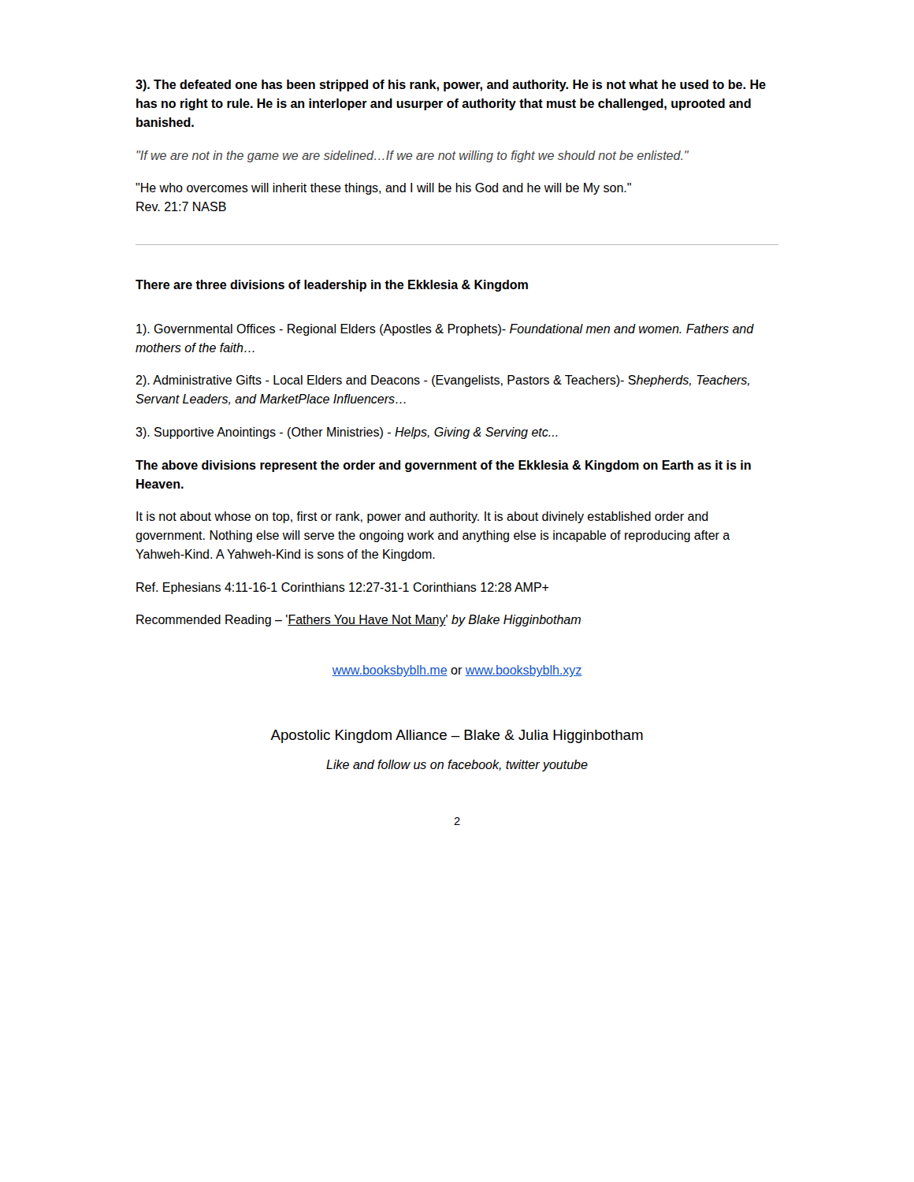3). The defeated one has been stripped of his rank, power, and authority. He is not what he used to be. He has no right to rule. He is an interloper and usurper of authority that must be challenged, uprooted and banished.
"If we are not in the game we are sidelined…If we are not willing to fight we should not be enlisted."
"He who overcomes will inherit these things, and I will be his God and he will be My son."
Rev. 21:7 NASB
There are three divisions of leadership in the Ekklesia & Kingdom
1). Governmental Offices - Regional Elders (Apostles & Prophets)- Foundational men and women. Fathers and mothers of the faith…
2). Administrative Gifts - Local Elders and Deacons - (Evangelists, Pastors & Teachers)- Shepherds, Teachers, Servant Leaders, and MarketPlace Influencers…
3). Supportive Anointings - (Other Ministries) - Helps, Giving & Serving etc...
The above divisions represent the order and government of the Ekklesia & Kingdom on Earth as it is in Heaven.
It is not about whose on top, first or rank, power and authority. It is about divinely established order and government. Nothing else will serve the ongoing work and anything else is incapable of reproducing after a Yahweh-Kind. A Yahweh-Kind is sons of the Kingdom.
Ref. Ephesians 4:11-16-1 Corinthians 12:27-31-1 Corinthians 12:28 AMP+
Recommended Reading – 'Fathers You Have Not Many' by Blake Higginbotham
www.booksbyblh.me or www.booksbyblh.xyz
Apostolic Kingdom Alliance – Blake & Julia Higginbotham
Like and follow us on facebook, twitter youtube
2